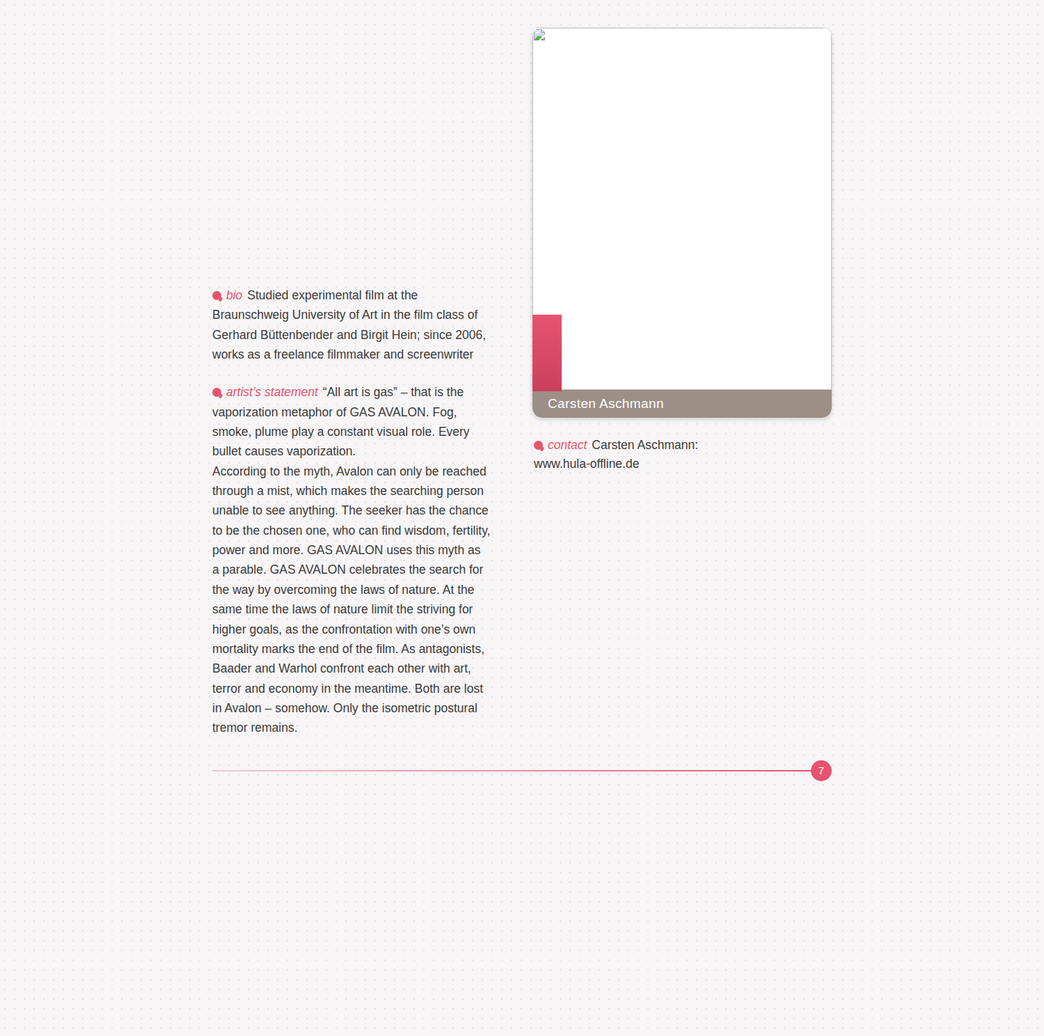bio Studied experimental film at the Braunschweig University of Art in the film class of Gerhard Büttenbender and Birgit Hein; since 2006, works as a freelance filmmaker and screenwriter
artist’s statement “All art is gas” – that is the vaporization metaphor of GAS AVALON. Fog, smoke, plume play a constant visual role. Every bullet causes vaporization.
According to the myth, Avalon can only be reached through a mist, which makes the searching person unable to see anything. The seeker has the chance to be the chosen one, who can find wisdom, fertility, power and more. GAS AVALON uses this myth as a parable. GAS AVALON celebrates the search for the way by overcoming the laws of nature. At the same time the laws of nature limit the striving for higher goals, as the confrontation with one’s own mortality marks the end of the film. As antagonists, Baader and Warhol confront each other with art, terror and economy in the meantime. Both are lost in Avalon – somehow. Only the isometric postural tremor remains.
Carsten Aschmann
contact Carsten Aschmann:
www.hula-offline.de
7